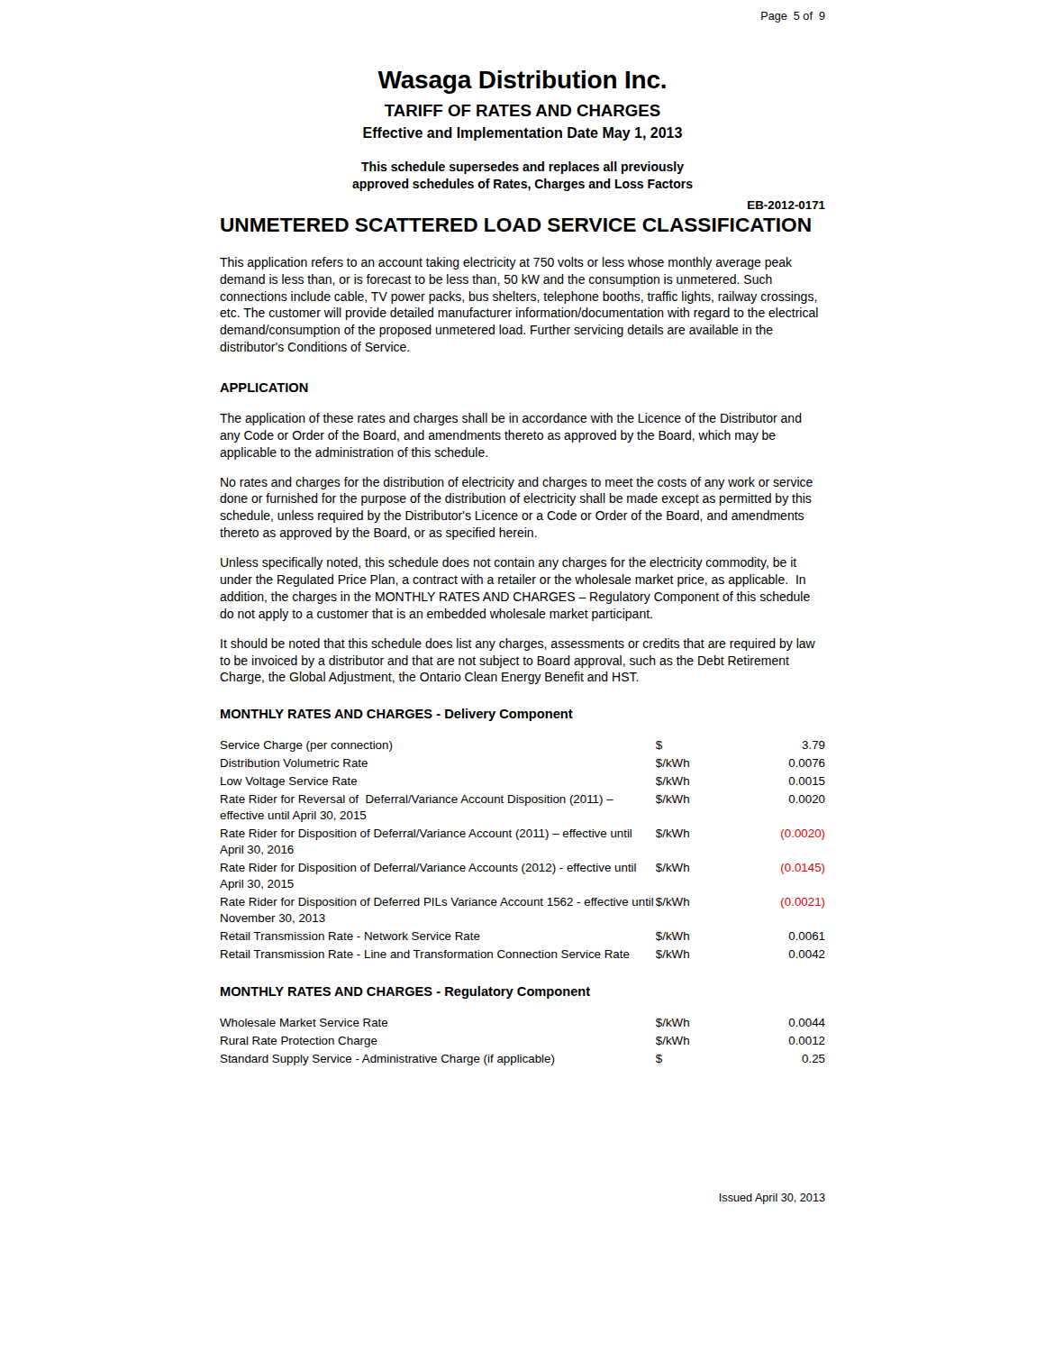Page 5 of 9
Wasaga Distribution Inc.
TARIFF OF RATES AND CHARGES
Effective and Implementation Date May 1, 2013
This schedule supersedes and replaces all previously
approved schedules of Rates, Charges and Loss Factors
EB-2012-0171
UNMETERED SCATTERED LOAD SERVICE CLASSIFICATION
This application refers to an account taking electricity at 750 volts or less whose monthly average peak demand is less than, or is forecast to be less than, 50 kW and the consumption is unmetered. Such connections include cable, TV power packs, bus shelters, telephone booths, traffic lights, railway crossings, etc. The customer will provide detailed manufacturer information/documentation with regard to the electrical demand/consumption of the proposed unmetered load. Further servicing details are available in the distributor's Conditions of Service.
APPLICATION
The application of these rates and charges shall be in accordance with the Licence of the Distributor and any Code or Order of the Board, and amendments thereto as approved by the Board, which may be applicable to the administration of this schedule.
No rates and charges for the distribution of electricity and charges to meet the costs of any work or service done or furnished for the purpose of the distribution of electricity shall be made except as permitted by this schedule, unless required by the Distributor's Licence or a Code or Order of the Board, and amendments thereto as approved by the Board, or as specified herein.
Unless specifically noted, this schedule does not contain any charges for the electricity commodity, be it under the Regulated Price Plan, a contract with a retailer or the wholesale market price, as applicable. In addition, the charges in the MONTHLY RATES AND CHARGES – Regulatory Component of this schedule do not apply to a customer that is an embedded wholesale market participant.
It should be noted that this schedule does list any charges, assessments or credits that are required by law to be invoiced by a distributor and that are not subject to Board approval, such as the Debt Retirement Charge, the Global Adjustment, the Ontario Clean Energy Benefit and HST.
MONTHLY RATES AND CHARGES - Delivery Component
| Service Charge (per connection) | $ | 3.79 |
| Distribution Volumetric Rate | $/kWh | 0.0076 |
| Low Voltage Service Rate | $/kWh | 0.0015 |
| Rate Rider for Reversal of Deferral/Variance Account Disposition (2011) – effective until April 30, 2015 | $/kWh | 0.0020 |
| Rate Rider for Disposition of Deferral/Variance Account (2011) – effective until April 30, 2016 | $/kWh | (0.0020) |
| Rate Rider for Disposition of Deferral/Variance Accounts (2012) - effective until April 30, 2015 | $/kWh | (0.0145) |
| Rate Rider for Disposition of Deferred PILs Variance Account 1562 - effective until November 30, 2013 | $/kWh | (0.0021) |
| Retail Transmission Rate - Network Service Rate | $/kWh | 0.0061 |
| Retail Transmission Rate - Line and Transformation Connection Service Rate | $/kWh | 0.0042 |
MONTHLY RATES AND CHARGES - Regulatory Component
| Wholesale Market Service Rate | $/kWh | 0.0044 |
| Rural Rate Protection Charge | $/kWh | 0.0012 |
| Standard Supply Service - Administrative Charge (if applicable) | $ | 0.25 |
Issued April 30, 2013